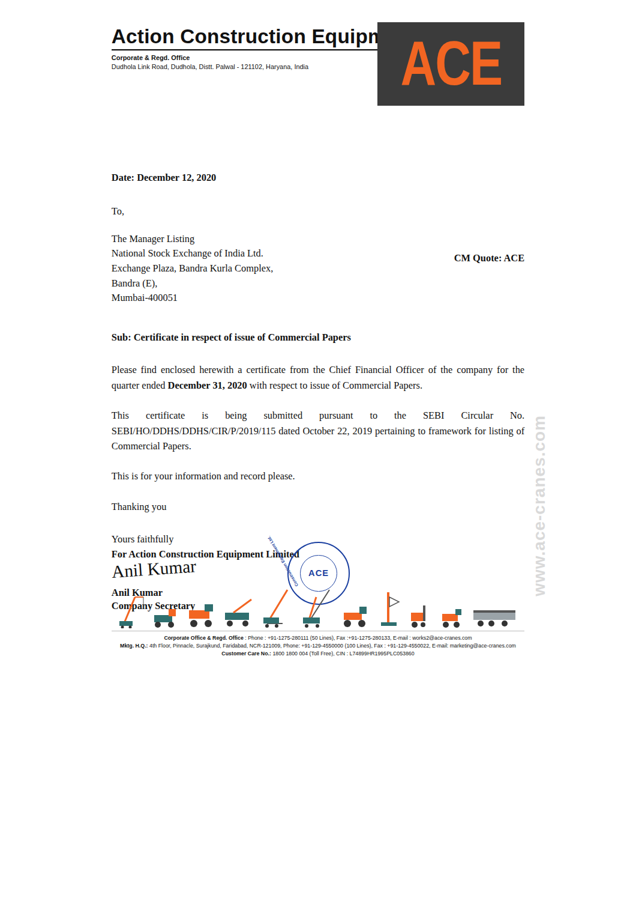Action Construction Equipment Ltd.
Corporate & Regd. Office
Dudhola Link Road, Dudhola, Distt. Palwal - 121102, Haryana, India
ACE
Date: December 12, 2020
To,
The Manager Listing
National Stock Exchange of India Ltd.
Exchange Plaza, Bandra Kurla Complex,
Bandra (E),
Mumbai-400051
CM Quote: ACE
Sub: Certificate in respect of issue of Commercial Papers
Please find enclosed herewith a certificate from the Chief Financial Officer of the company for the quarter ended December 31, 2020 with respect to issue of Commercial Papers.
This certificate is being submitted pursuant to the SEBI Circular No. SEBI/HO/DDHS/DDHS/CIR/P/2019/115 dated October 22, 2019 pertaining to framework for listing of Commercial Papers.
This is for your information and record please.
Thanking you
Yours faithfully
For Action Construction Equipment Limited
Anil Kumar
Anil Kumar
Company Secretary
Construction Equipment Ltd.
ACE
www.ace-cranes.com
Corporate Office & Regd. Office : Phone : +91-1275-280111 (50 Lines), Fax :+91-1275-280133, E-mail : works2@ace-cranes.com
Mktg. H.Q.: 4th Floor, Pinnacle, Surajkund, Faridabad, NCR-121009, Phone: +91-129-4550000 (100 Lines), Fax : +91-129-4550022, E-mail: marketing@ace-cranes.com
Customer Care No.: 1800 1800 004 (Toll Free), CIN : L74899HR1995PLC053860